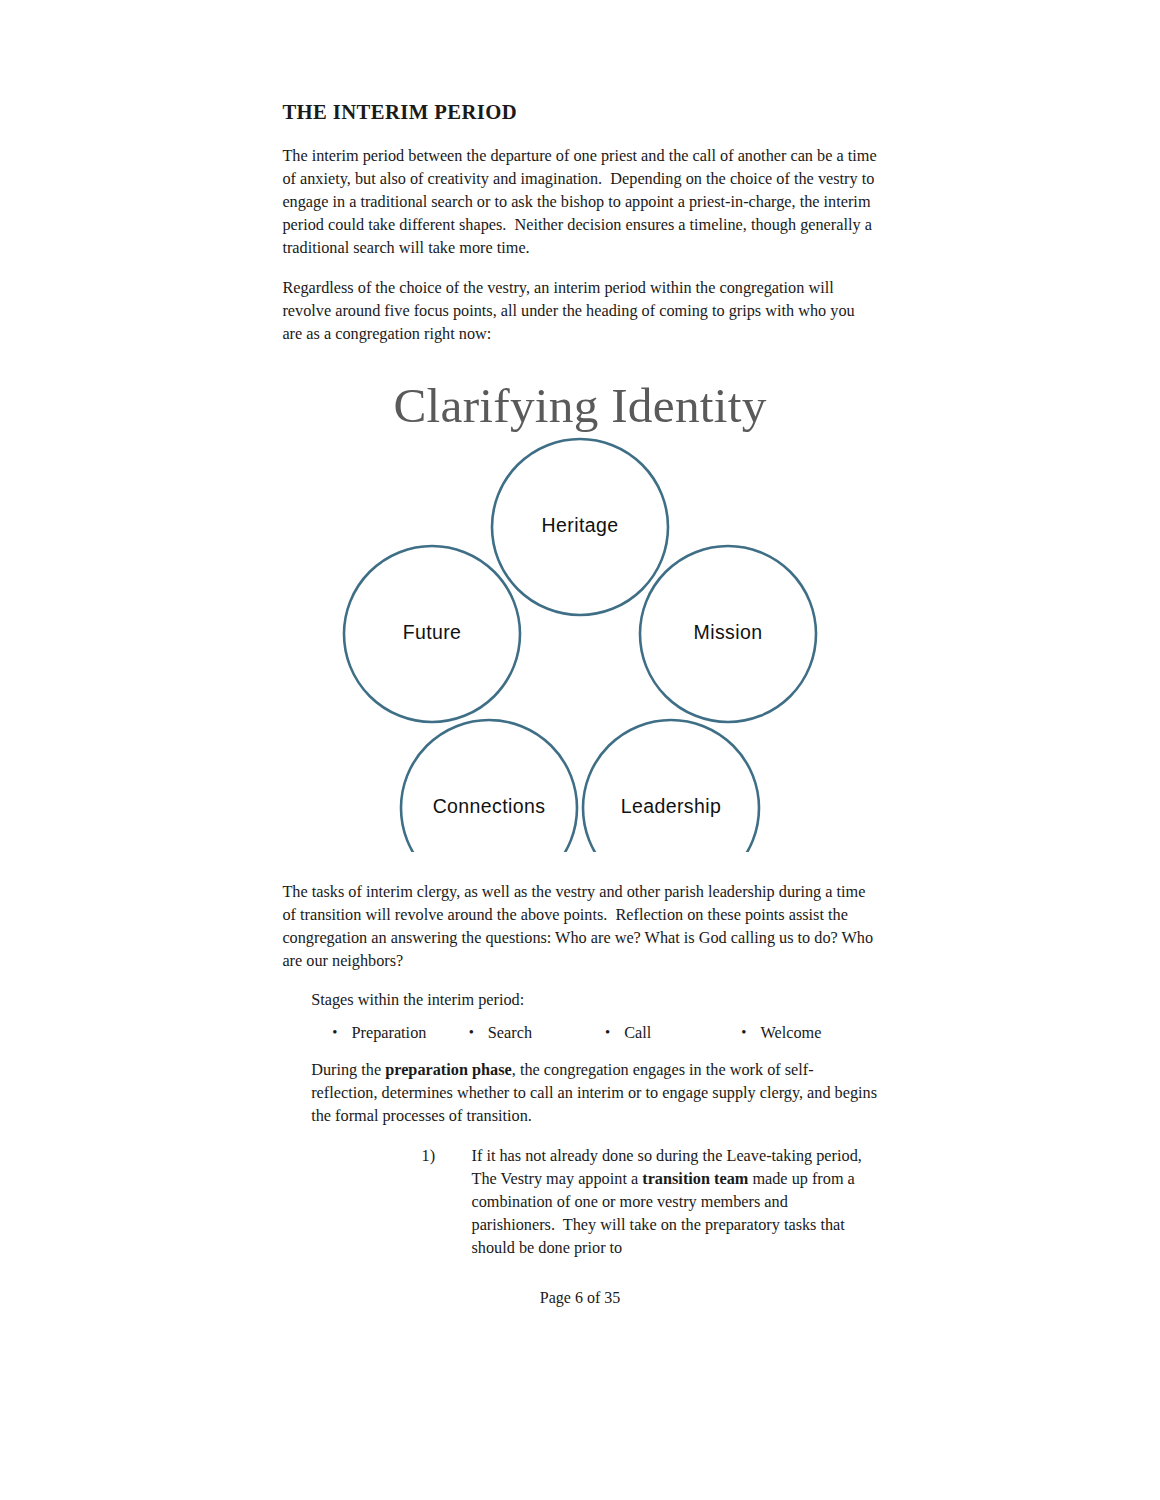THE INTERIM PERIOD
The interim period between the departure of one priest and the call of another can be a time of anxiety, but also of creativity and imagination. Depending on the choice of the vestry to engage in a traditional search or to ask the bishop to appoint a priest-in-charge, the interim period could take different shapes. Neither decision ensures a timeline, though generally a traditional search will take more time.
Regardless of the choice of the vestry, an interim period within the congregation will revolve around five focus points, all under the heading of coming to grips with who you are as a congregation right now:
Clarifying Identity
Heritage Mission Leadership Connections Future
The tasks of interim clergy, as well as the vestry and other parish leadership during a time of transition will revolve around the above points. Reflection on these points assist the congregation an answering the questions: Who are we? What is God calling us to do? Who are our neighbors?
Stages within the interim period:
Preparation
Search
Call
Welcome
During the preparation phase, the congregation engages in the work of self-reflection, determines whether to call an interim or to engage supply clergy, and begins the formal processes of transition.
If it has not already done so during the Leave-taking period, The Vestry may appoint a transition team made up from a combination of one or more vestry members and parishioners. They will take on the preparatory tasks that should be done prior to
Page 6 of 35